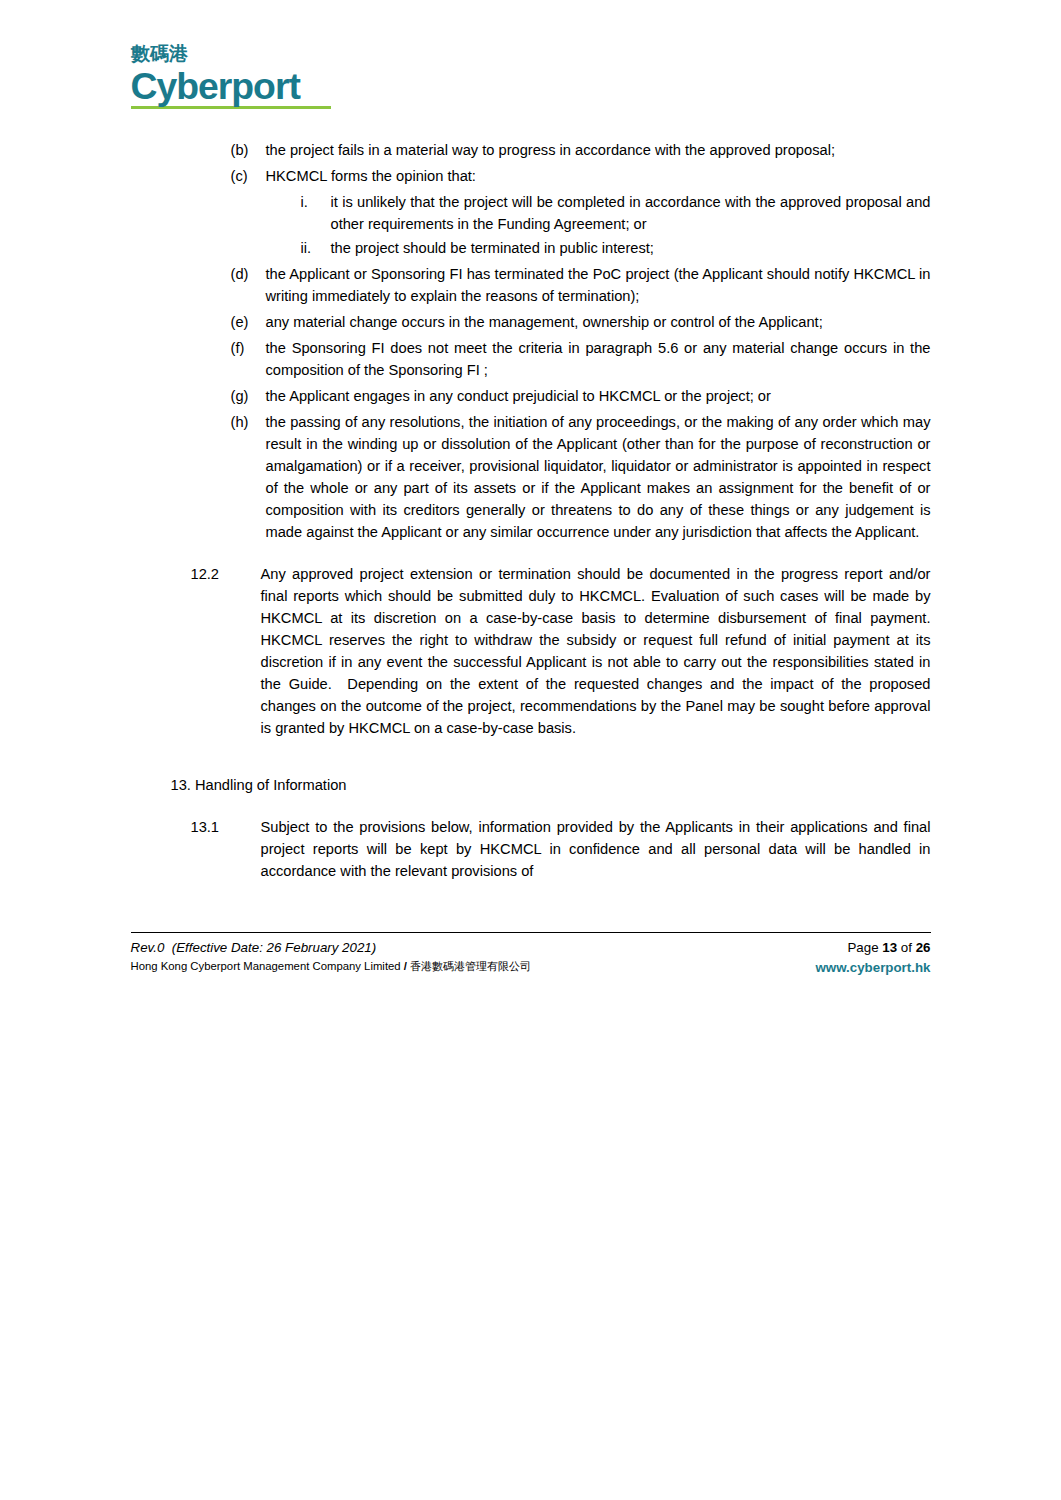數碼港
Cyberport
(b) the project fails in a material way to progress in accordance with the approved proposal;
(c) HKCMCL forms the opinion that:
i. it is unlikely that the project will be completed in accordance with the approved proposal and other requirements in the Funding Agreement; or
ii. the project should be terminated in public interest;
(d) the Applicant or Sponsoring FI has terminated the PoC project (the Applicant should notify HKCMCL in writing immediately to explain the reasons of termination);
(e) any material change occurs in the management, ownership or control of the Applicant;
(f) the Sponsoring FI does not meet the criteria in paragraph 5.6 or any material change occurs in the composition of the Sponsoring FI ;
(g) the Applicant engages in any conduct prejudicial to HKCMCL or the project; or
(h) the passing of any resolutions, the initiation of any proceedings, or the making of any order which may result in the winding up or dissolution of the Applicant (other than for the purpose of reconstruction or amalgamation) or if a receiver, provisional liquidator, liquidator or administrator is appointed in respect of the whole or any part of its assets or if the Applicant makes an assignment for the benefit of or composition with its creditors generally or threatens to do any of these things or any judgement is made against the Applicant or any similar occurrence under any jurisdiction that affects the Applicant.
12.2
Any approved project extension or termination should be documented in the progress report and/or final reports which should be submitted duly to HKCMCL. Evaluation of such cases will be made by HKCMCL at its discretion on a case-by-case basis to determine disbursement of final payment. HKCMCL reserves the right to withdraw the subsidy or request full refund of initial payment at its discretion if in any event the successful Applicant is not able to carry out the responsibilities stated in the Guide. Depending on the extent of the requested changes and the impact of the proposed changes on the outcome of the project, recommendations by the Panel may be sought before approval is granted by HKCMCL on a case-by-case basis.
13. Handling of Information
13.1
Subject to the provisions below, information provided by the Applicants in their applications and final project reports will be kept by HKCMCL in confidence and all personal data will be handled in accordance with the relevant provisions of
Rev.0 (Effective Date: 26 February 2021)
Hong Kong Cyberport Management Company Limited / 香港數碼港管理有限公司
Page 13 of 26
www.cyberport.hk